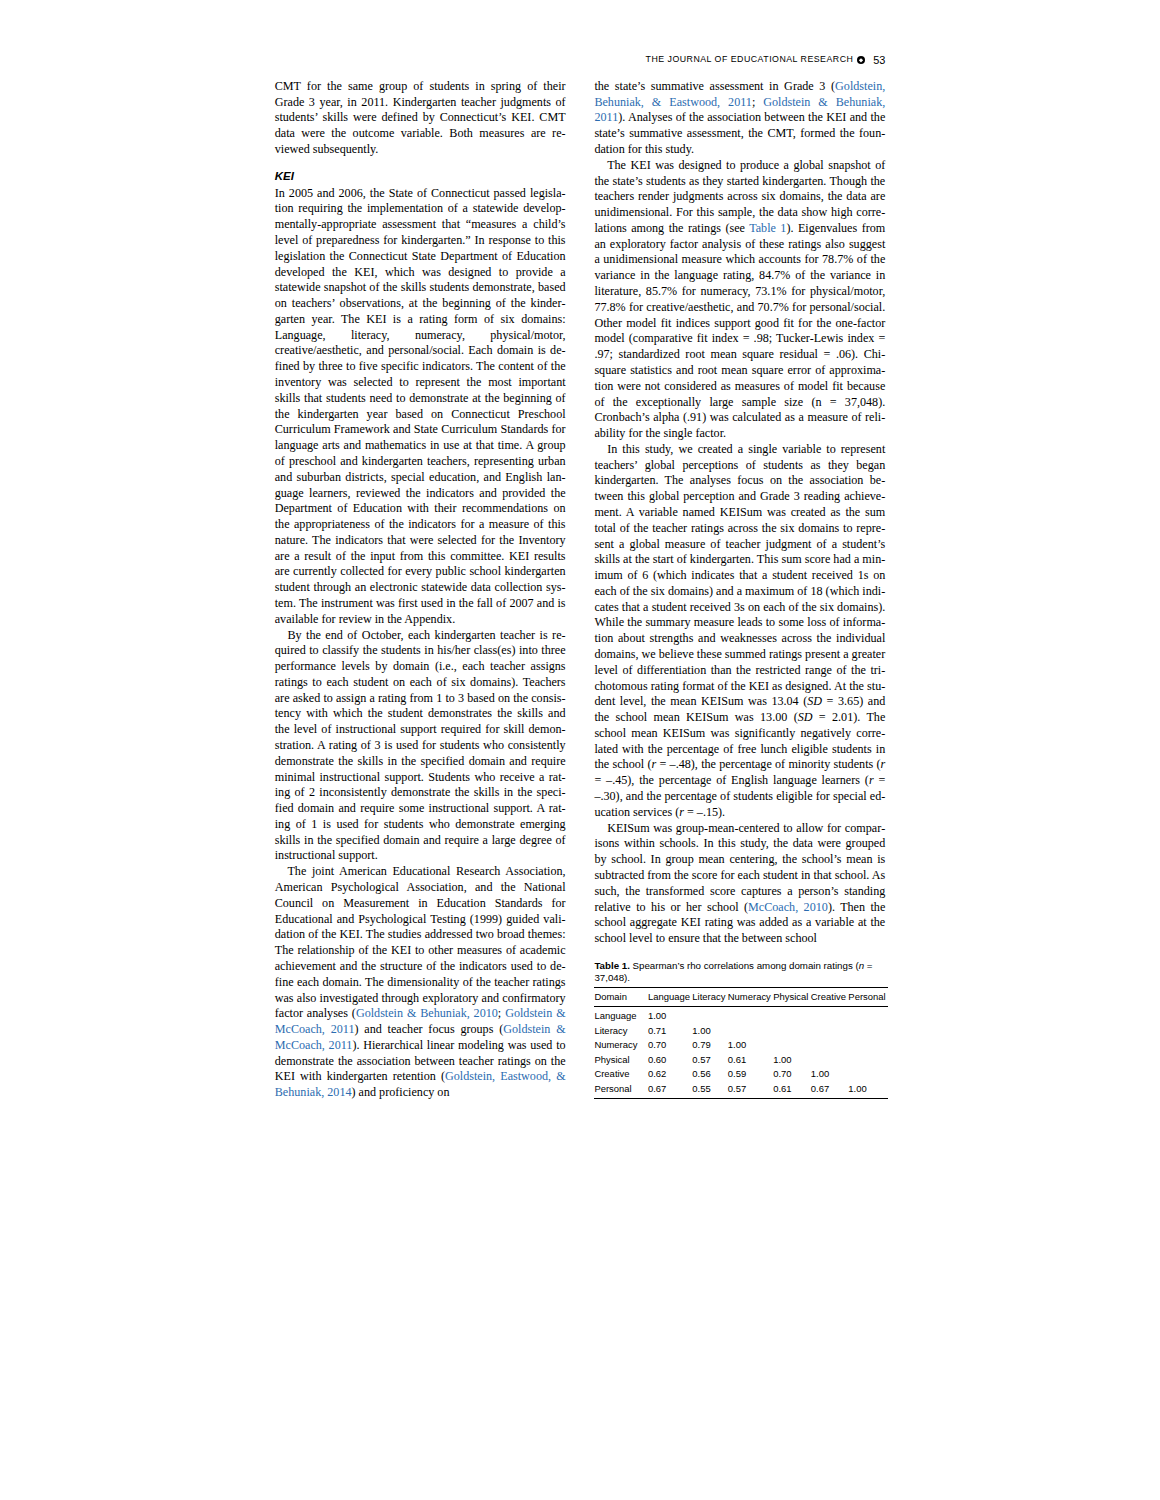The Journal of Educational Research 53
CMT for the same group of students in spring of their Grade 3 year, in 2011. Kindergarten teacher judgments of students’ skills were defined by Connecticut’s KEI. CMT data were the outcome variable. Both measures are reviewed subsequently.
KEI
In 2005 and 2006, the State of Connecticut passed legislation requiring the implementation of a statewide developmentally-appropriate assessment that “measures a child’s level of preparedness for kindergarten.” In response to this legislation the Connecticut State Department of Education developed the KEI, which was designed to provide a statewide snapshot of the skills students demonstrate, based on teachers’ observations, at the beginning of the kindergarten year. The KEI is a rating form of six domains: Language, literacy, numeracy, physical/motor, creative/aesthetic, and personal/social. Each domain is defined by three to five specific indicators. The content of the inventory was selected to represent the most important skills that students need to demonstrate at the beginning of the kindergarten year based on Connecticut Preschool Curriculum Framework and State Curriculum Standards for language arts and mathematics in use at that time. A group of preschool and kindergarten teachers, representing urban and suburban districts, special education, and English language learners, reviewed the indicators and provided the Department of Education with their recommendations on the appropriateness of the indicators for a measure of this nature. The indicators that were selected for the Inventory are a result of the input from this committee. KEI results are currently collected for every public school kindergarten student through an electronic statewide data collection system. The instrument was first used in the fall of 2007 and is available for review in the Appendix.
By the end of October, each kindergarten teacher is required to classify the students in his/her class(es) into three performance levels by domain (i.e., each teacher assigns ratings to each student on each of six domains). Teachers are asked to assign a rating from 1 to 3 based on the consistency with which the student demonstrates the skills and the level of instructional support required for skill demonstration. A rating of 3 is used for students who consistently demonstrate the skills in the specified domain and require minimal instructional support. Students who receive a rating of 2 inconsistently demonstrate the skills in the specified domain and require some instructional support. A rating of 1 is used for students who demonstrate emerging skills in the specified domain and require a large degree of instructional support.
The joint American Educational Research Association, American Psychological Association, and the National Council on Measurement in Education Standards for Educational and Psychological Testing (1999) guided validation of the KEI. The studies addressed two broad themes: The relationship of the KEI to other measures of academic achievement and the structure of the indicators used to define each domain. The dimensionality of the teacher ratings was also investigated through exploratory and confirmatory factor analyses (Goldstein & Behuniak, 2010; Goldstein & McCoach, 2011) and teacher focus groups (Goldstein & McCoach, 2011). Hierarchical linear modeling was used to demonstrate the association between teacher ratings on the KEI with kindergarten retention (Goldstein, Eastwood, & Behuniak, 2014) and proficiency on
the state’s summative assessment in Grade 3 (Goldstein, Behuniak, & Eastwood, 2011; Goldstein & Behuniak, 2011). Analyses of the association between the KEI and the state’s summative assessment, the CMT, formed the foundation for this study.
The KEI was designed to produce a global snapshot of the state’s students as they started kindergarten. Though the teachers render judgments across six domains, the data are unidimensional. For this sample, the data show high correlations among the ratings (see Table 1). Eigenvalues from an exploratory factor analysis of these ratings also suggest a unidimensional measure which accounts for 78.7% of the variance in the language rating, 84.7% of the variance in literature, 85.7% for numeracy, 73.1% for physical/motor, 77.8% for creative/aesthetic, and 70.7% for personal/social. Other model fit indices support good fit for the one-factor model (comparative fit index = .98; Tucker-Lewis index = .97; standardized root mean square residual = .06). Chi-square statistics and root mean square error of approximation were not considered as measures of model fit because of the exceptionally large sample size (n = 37,048). Cronbach’s alpha (.91) was calculated as a measure of reliability for the single factor.
In this study, we created a single variable to represent teachers’ global perceptions of students as they began kindergarten. The analyses focus on the association between this global perception and Grade 3 reading achievement. A variable named KEISum was created as the sum total of the teacher ratings across the six domains to represent a global measure of teacher judgment of a student’s skills at the start of kindergarten. This sum score had a minimum of 6 (which indicates that a student received 1s on each of the six domains) and a maximum of 18 (which indicates that a student received 3s on each of the six domains). While the summary measure leads to some loss of information about strengths and weaknesses across the individual domains, we believe these summed ratings present a greater level of differentiation than the restricted range of the trichotomous rating format of the KEI as designed. At the student level, the mean KEISum was 13.04 (SD = 3.65) and the school mean KEISum was 13.00 (SD = 2.01). The school mean KEISum was significantly negatively correlated with the percentage of free lunch eligible students in the school (r = –.48), the percentage of minority students (r = –.45), the percentage of English language learners (r = –.30), and the percentage of students eligible for special education services (r = –.15).
KEISum was group-mean-centered to allow for comparisons within schools. In this study, the data were grouped by school. In group mean centering, the school’s mean is subtracted from the score for each student in that school. As such, the transformed score captures a person’s standing relative to his or her school (McCoach, 2010). Then the school aggregate KEI rating was added as a variable at the school level to ensure that the between school
Table 1. Spearman’s rho correlations among domain ratings (n = 37,048).
| Domain | Language | Literacy | Numeracy | Physical | Creative | Personal |
| --- | --- | --- | --- | --- | --- | --- |
| Language | 1.00 | | | | | |
| Literacy | 0.71 | 1.00 | | | | |
| Numeracy | 0.70 | 0.79 | 1.00 | | | |
| Physical | 0.60 | 0.57 | 0.61 | 1.00 | | |
| Creative | 0.62 | 0.56 | 0.59 | 0.70 | 1.00 | |
| Personal | 0.67 | 0.55 | 0.57 | 0.61 | 0.67 | 1.00 |